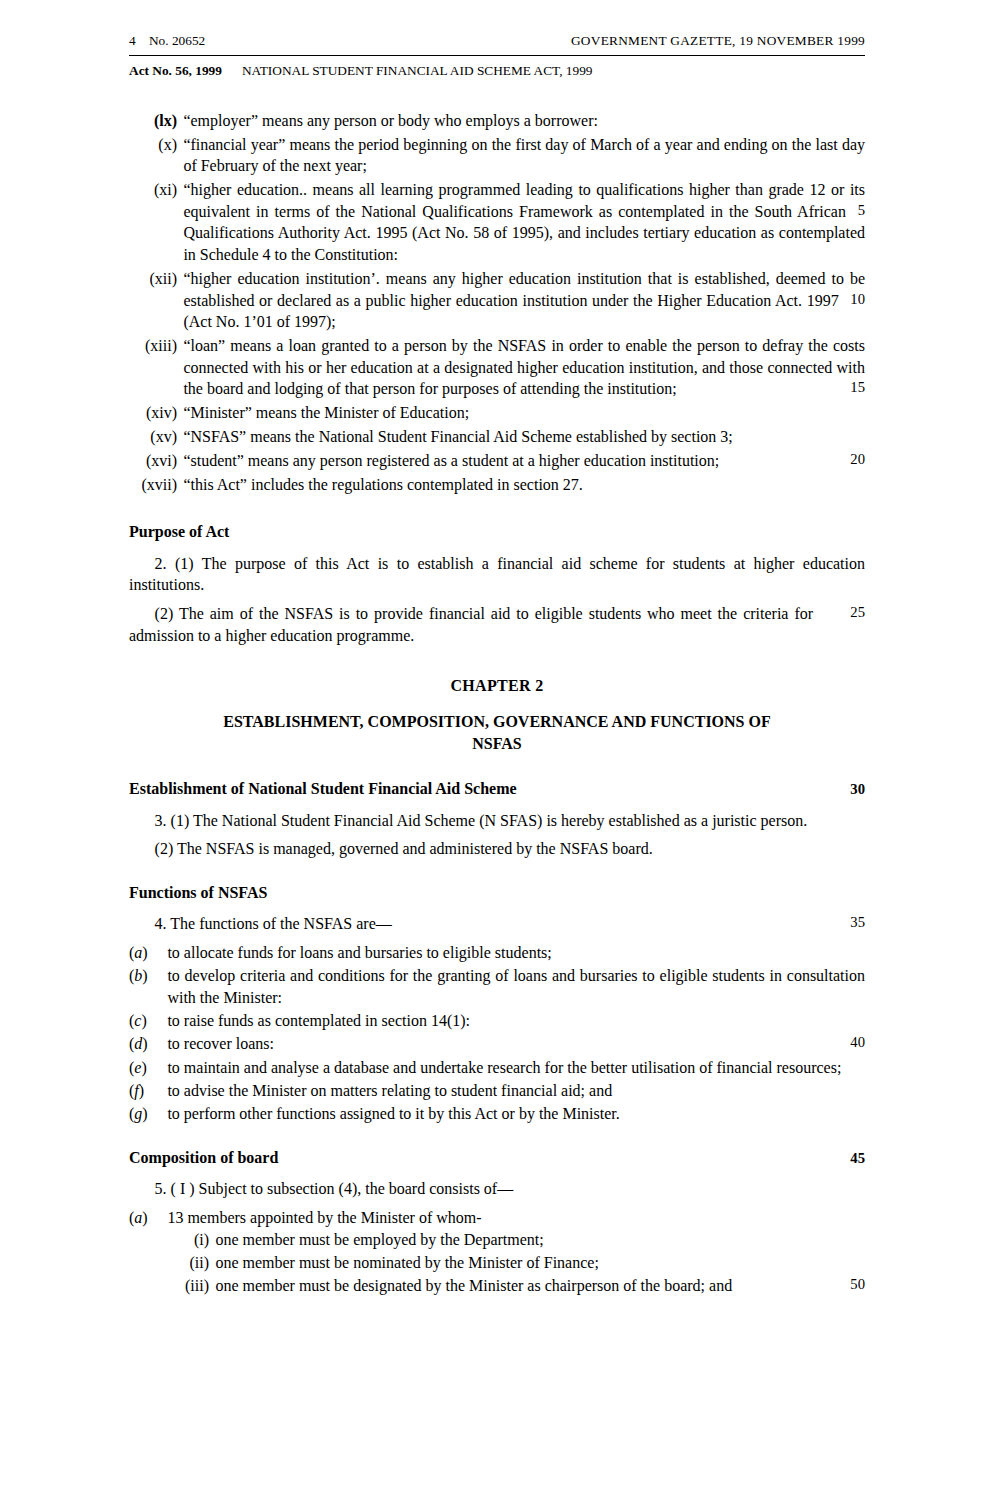4 No. 20652 GOVERNMENT GAZETTE, 19 NOVEMBER 1999
Act No. 56, 1999 NATIONAL STUDENT FINANCIAL AID SCHEME ACT, 1999
(lx)“employer” means any person or body who employs a borrower:
(x)“financial year” means the period beginning on the first day of March of a year and ending on the last day of February of the next year;
(xi)“higher education.. means all learning programmed leading to qualifications higher than grade 12 or its equivalent in terms of the National Qualifications 5 Framework as contemplated in the South African Qualifications Authority Act. 1995 (Act No. 58 of 1995), and includes tertiary education as contemplated in Schedule 4 to the Constitution:
(xii)“higher education institution’. means any higher education institution that is established, deemed to be established or declared as a public higher education 10 institution under the Higher Education Act. 1997 (Act No. 1’01 of 1997);
(xiii)“loan” means a loan granted to a person by the NSFAS in order to enable the person to defray the costs connected with his or her education at a designated higher education institution, and those connected with the board and lodging of that person for purposes of attending the institution; 15
(xiv)“Minister” means the Minister of Education;
(xv)“NSFAS” means the National Student Financial Aid Scheme established by section 3;
(xvi)“student” means any person registered as a student at a higher education institution; 20
(xvii)“this Act” includes the regulations contemplated in section 27.
Purpose of Act
2. (1) The purpose of this Act is to establish a financial aid scheme for students at higher education institutions.
(2) The aim of the NSFAS is to provide financial aid to eligible students who meet the 25 criteria for admission to a higher education programme.
CHAPTER 2
ESTABLISHMENT, COMPOSITION, GOVERNANCE AND FUNCTIONS OF
NSFAS
Establishment of National Student Financial Aid Scheme 30
3. (1) The National Student Financial Aid Scheme (N SFAS) is hereby established as a juristic person.
(2) The NSFAS is managed, governed and administered by the NSFAS board.
Functions of NSFAS
4. The functions of the NSFAS are— 35
(a) to allocate funds for loans and bursaries to eligible students;
(b) to develop criteria and conditions for the granting of loans and bursaries to eligible students in consultation with the Minister:
(c) to raise funds as contemplated in section 14(1):
(d) to recover loans: 40
(e) to maintain and analyse a database and undertake research for the better utilisation of financial resources;
(f) to advise the Minister on matters relating to student financial aid; and
(g) to perform other functions assigned to it by this Act or by the Minister.
Composition of board 45
5. ( I ) Subject to subsection (4), the board consists of—
(a) 13 members appointed by the Minister of whom-
(i) one member must be employed by the Department;
(ii) one member must be nominated by the Minister of Finance;
(iii) one member must be designated by the Minister as chairperson of the 50 board; and